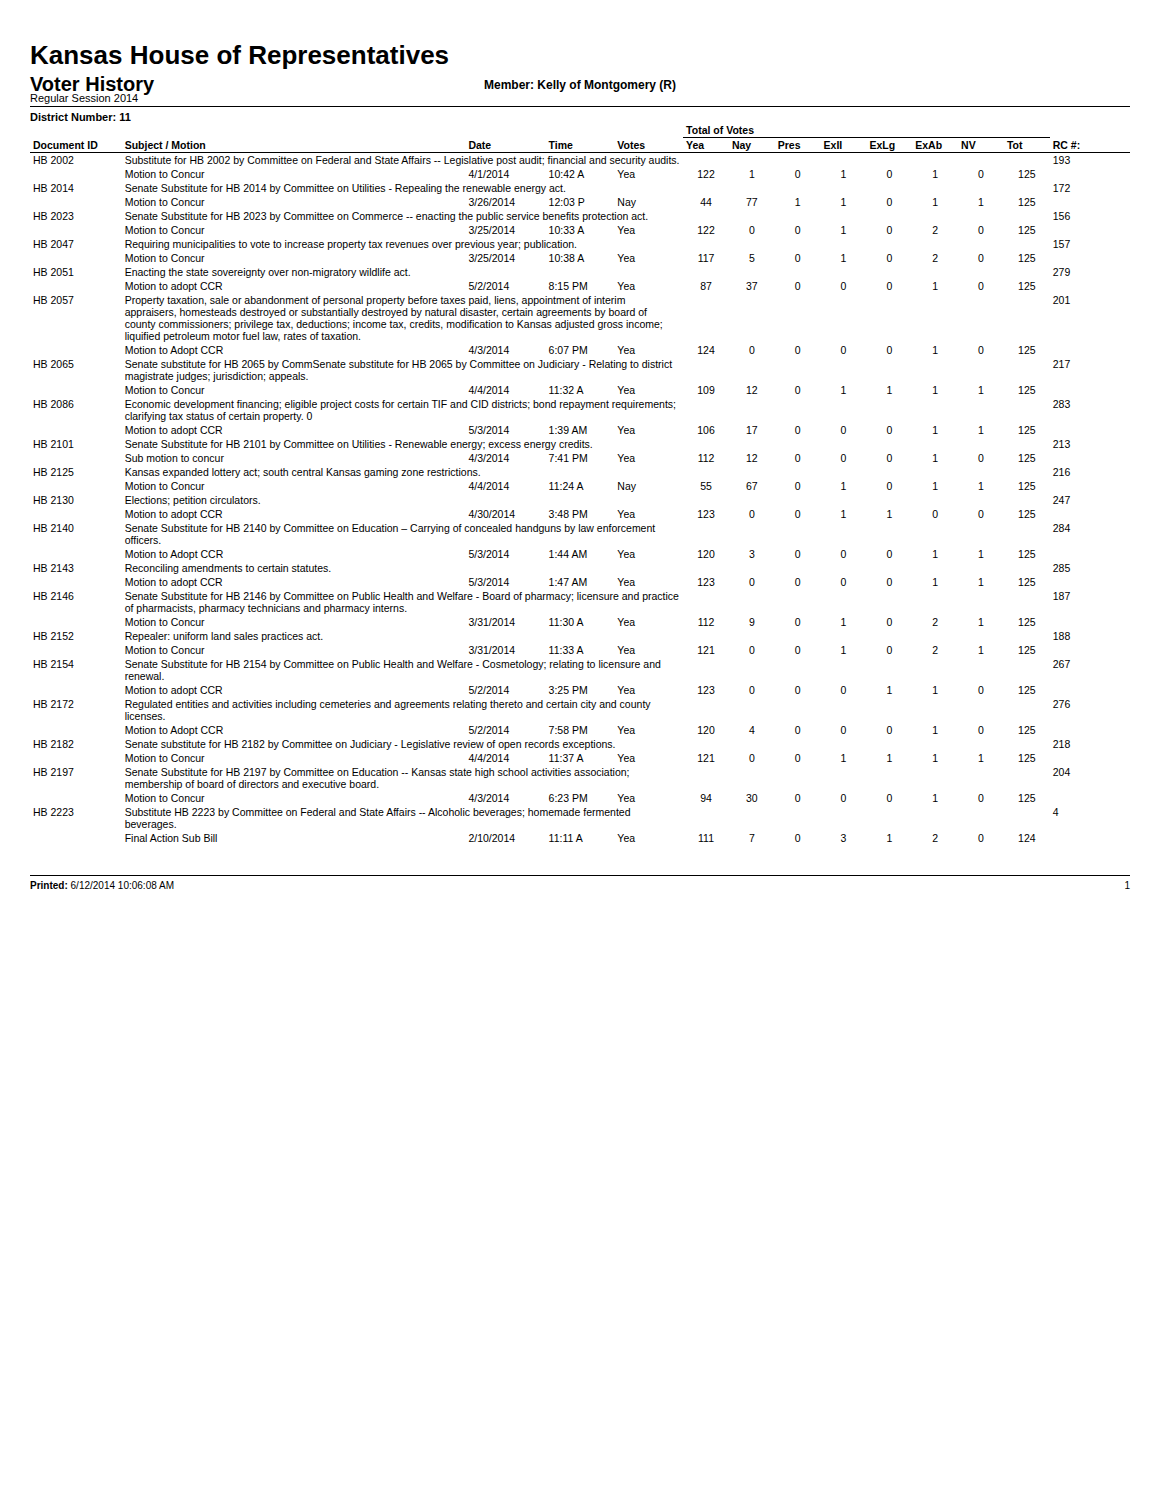Kansas House of Representatives
Voter History
Member: Kelly of Montgomery (R)
Regular Session 2014
District Number: 11
| | Total of Votes | |
| --- | --- | --- |
| Document ID | Subject / Motion | Date | Time | Votes | Yea | Nay | Pres | ExII | ExLg | ExAb | NV | Tot | RC #: |
| HB 2002 | Substitute for HB 2002 by Committee on Federal and State Affairs -- Legislative post audit; financial and security audits. | | 193 |
| | Motion to Concur | 4/1/2014 | 10:42 A | Yea | 122 | 1 | 0 | 1 | 0 | 1 | 0 | 125 | |
| HB 2014 | Senate Substitute for HB 2014 by Committee on Utilities - Repealing the renewable energy act. | | 172 |
| | Motion to Concur | 3/26/2014 | 12:03 P | Nay | 44 | 77 | 1 | 1 | 0 | 1 | 1 | 125 | |
| HB 2023 | Senate Substitute for HB 2023 by Committee on Commerce -- enacting the public service benefits protection act. | | 156 |
| | Motion to Concur | 3/25/2014 | 10:33 A | Yea | 122 | 0 | 0 | 1 | 0 | 2 | 0 | 125 | |
| HB 2047 | Requiring municipalities to vote to increase property tax revenues over previous year; publication. | | 157 |
| | Motion to Concur | 3/25/2014 | 10:38 A | Yea | 117 | 5 | 0 | 1 | 0 | 2 | 0 | 125 | |
| HB 2051 | Enacting the state sovereignty over non-migratory wildlife act. | | 279 |
| | Motion to adopt CCR | 5/2/2014 | 8:15 PM | Yea | 87 | 37 | 0 | 0 | 0 | 1 | 0 | 125 | |
| HB 2057 | Property taxation, sale or abandonment of personal property before taxes paid, liens, appointment of interim appraisers, homesteads destroyed or substantially destroyed by natural disaster, certain agreements by board of county commissioners; privilege tax, deductions; income tax, credits, modification to Kansas adjusted gross income; liquified petroleum motor fuel law, rates of taxation. | | 201 |
| | Motion to Adopt CCR | 4/3/2014 | 6:07 PM | Yea | 124 | 0 | 0 | 0 | 0 | 1 | 0 | 125 | |
| HB 2065 | Senate substitute for HB 2065 by CommSenate substitute for HB 2065 by Committee on Judiciary - Relating to district magistrate judges; jurisdiction; appeals. | | 217 |
| | Motion to Concur | 4/4/2014 | 11:32 A | Yea | 109 | 12 | 0 | 1 | 1 | 1 | 1 | 125 | |
| HB 2086 | Economic development financing; eligible project costs for certain TIF and CID districts; bond repayment requirements; clarifying tax status of certain property. 0 | | 283 |
| | Motion to adopt CCR | 5/3/2014 | 1:39 AM | Yea | 106 | 17 | 0 | 0 | 0 | 1 | 1 | 125 | |
| HB 2101 | Senate Substitute for HB 2101 by Committee on Utilities - Renewable energy; excess energy credits. | | 213 |
| | Sub motion to concur | 4/3/2014 | 7:41 PM | Yea | 112 | 12 | 0 | 0 | 0 | 1 | 0 | 125 | |
| HB 2125 | Kansas expanded lottery act; south central Kansas gaming zone restrictions. | | 216 |
| | Motion to Concur | 4/4/2014 | 11:24 A | Nay | 55 | 67 | 0 | 1 | 0 | 1 | 1 | 125 | |
| HB 2130 | Elections; petition circulators. | | 247 |
| | Motion to adopt CCR | 4/30/2014 | 3:48 PM | Yea | 123 | 0 | 0 | 1 | 1 | 0 | 0 | 125 | |
| HB 2140 | Senate Substitute for HB 2140 by Committee on Education – Carrying of concealed handguns by law enforcement officers. | | 284 |
| | Motion to Adopt CCR | 5/3/2014 | 1:44 AM | Yea | 120 | 3 | 0 | 0 | 0 | 1 | 1 | 125 | |
| HB 2143 | Reconciling amendments to certain statutes. | | 285 |
| | Motion to adopt CCR | 5/3/2014 | 1:47 AM | Yea | 123 | 0 | 0 | 0 | 0 | 1 | 1 | 125 | |
| HB 2146 | Senate Substitute for HB 2146 by Committee on Public Health and Welfare - Board of pharmacy; licensure and practice of pharmacists, pharmacy technicians and pharmacy interns. | | 187 |
| | Motion to Concur | 3/31/2014 | 11:30 A | Yea | 112 | 9 | 0 | 1 | 0 | 2 | 1 | 125 | |
| HB 2152 | Repealer: uniform land sales practices act. | | 188 |
| | Motion to Concur | 3/31/2014 | 11:33 A | Yea | 121 | 0 | 0 | 1 | 0 | 2 | 1 | 125 | |
| HB 2154 | Senate Substitute for HB 2154 by Committee on Public Health and Welfare - Cosmetology; relating to licensure and renewal. | | 267 |
| | Motion to adopt CCR | 5/2/2014 | 3:25 PM | Yea | 123 | 0 | 0 | 0 | 1 | 1 | 0 | 125 | |
| HB 2172 | Regulated entities and activities including cemeteries and agreements relating thereto and certain city and county licenses. | | 276 |
| | Motion to Adopt CCR | 5/2/2014 | 7:58 PM | Yea | 120 | 4 | 0 | 0 | 0 | 1 | 0 | 125 | |
| HB 2182 | Senate substitute for HB 2182 by Committee on Judiciary - Legislative review of open records exceptions. | | 218 |
| | Motion to Concur | 4/4/2014 | 11:37 A | Yea | 121 | 0 | 0 | 1 | 1 | 1 | 1 | 125 | |
| HB 2197 | Senate Substitute for HB 2197 by Committee on Education -- Kansas state high school activities association; membership of board of directors and executive board. | | 204 |
| | Motion to Concur | 4/3/2014 | 6:23 PM | Yea | 94 | 30 | 0 | 0 | 0 | 1 | 0 | 125 | |
| HB 2223 | Substitute HB 2223 by Committee on Federal and State Affairs -- Alcoholic beverages; homemade fermented beverages. | | 4 |
| | Final Action Sub Bill | 2/10/2014 | 11:11 A | Yea | 111 | 7 | 0 | 3 | 1 | 2 | 0 | 124 | |
Printed: 6/12/2014 10:06:08 AM
1